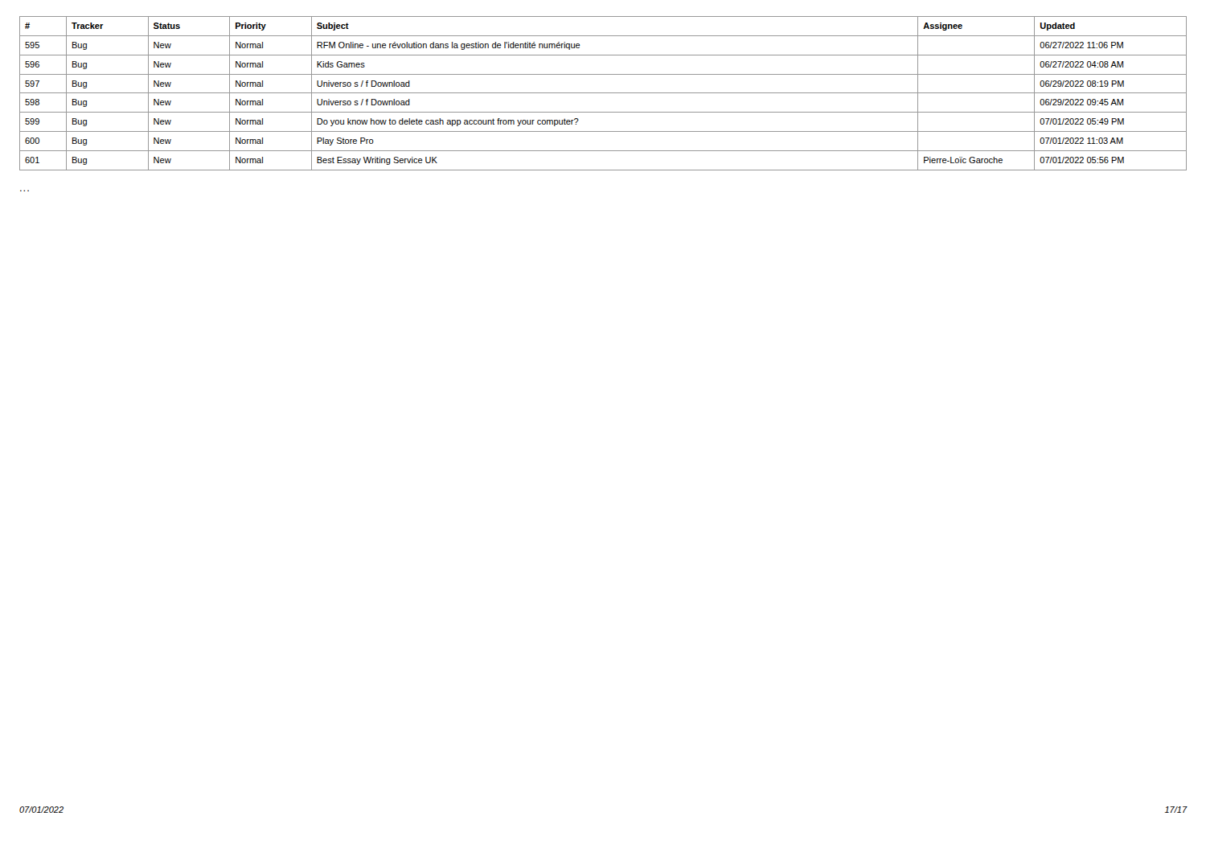| # | Tracker | Status | Priority | Subject | Assignee | Updated |
| --- | --- | --- | --- | --- | --- | --- |
| 595 | Bug | New | Normal | RFM Online - une révolution dans la gestion de l'identité numérique | | 06/27/2022 11:06 PM |
| 596 | Bug | New | Normal | Kids Games | | 06/27/2022 04:08 AM |
| 597 | Bug | New | Normal | Universo s / f Download | | 06/29/2022 08:19 PM |
| 598 | Bug | New | Normal | Universo s / f Download | | 06/29/2022 09:45 AM |
| 599 | Bug | New | Normal | Do you know how to delete cash app account from your computer? | | 07/01/2022 05:49 PM |
| 600 | Bug | New | Normal | Play Store Pro | | 07/01/2022 11:03 AM |
| 601 | Bug | New | Normal | Best Essay Writing Service UK | Pierre-Loïc Garoche | 07/01/2022 05:56 PM |
...
07/01/2022 17/17